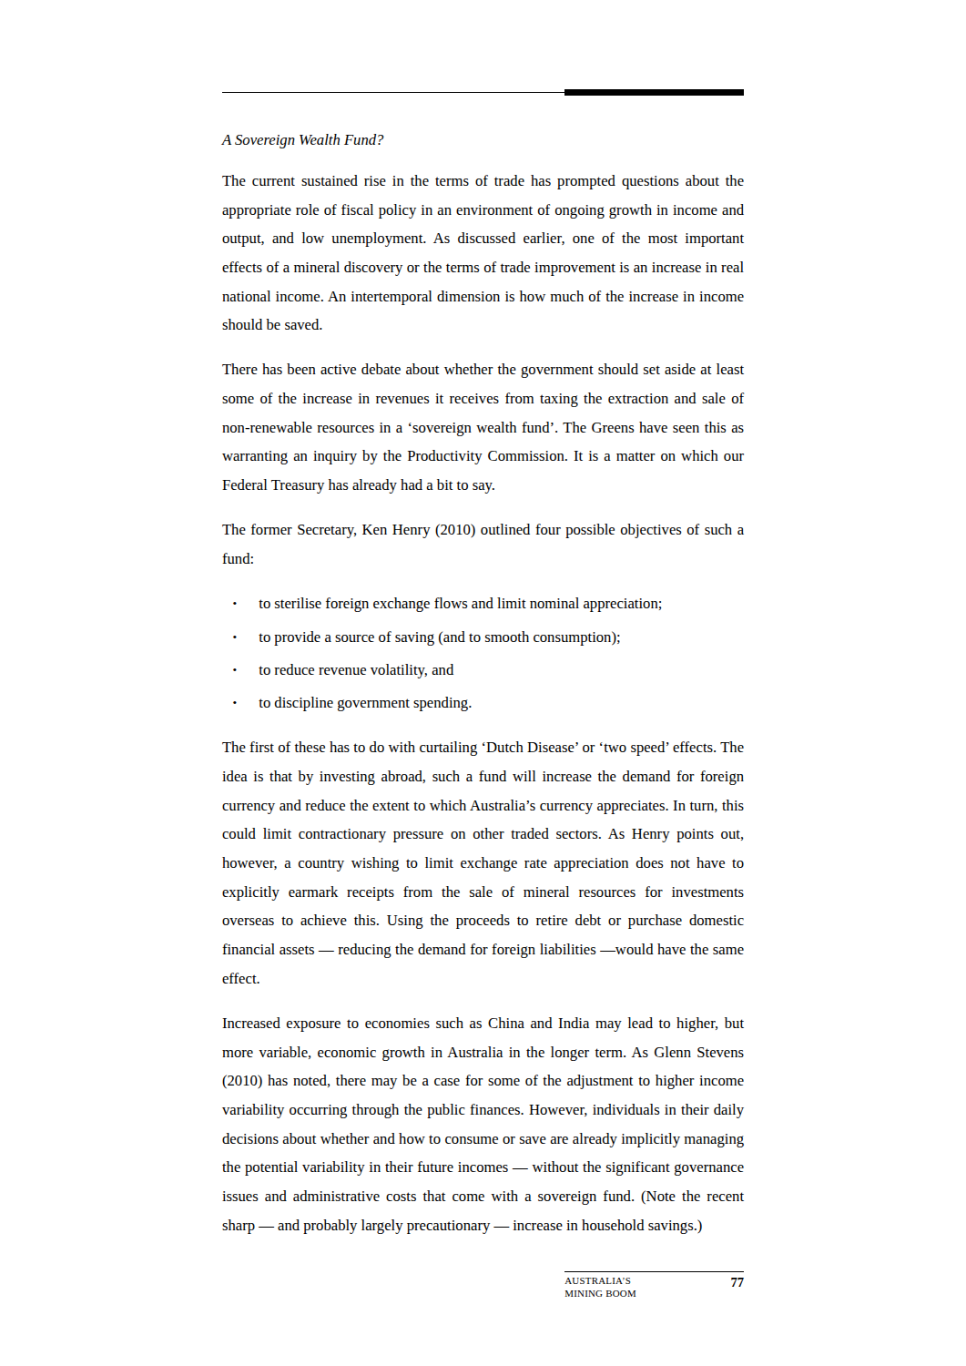A Sovereign Wealth Fund?
The current sustained rise in the terms of trade has prompted questions about the appropriate role of fiscal policy in an environment of ongoing growth in income and output, and low unemployment. As discussed earlier, one of the most important effects of a mineral discovery or the terms of trade improvement is an increase in real national income. An intertemporal dimension is how much of the increase in income should be saved.
There has been active debate about whether the government should set aside at least some of the increase in revenues it receives from taxing the extraction and sale of non-renewable resources in a ‘sovereign wealth fund’. The Greens have seen this as warranting an inquiry by the Productivity Commission. It is a matter on which our Federal Treasury has already had a bit to say.
The former Secretary, Ken Henry (2010) outlined four possible objectives of such a fund:
to sterilise foreign exchange flows and limit nominal appreciation;
to provide a source of saving (and to smooth consumption);
to reduce revenue volatility, and
to discipline government spending.
The first of these has to do with curtailing ‘Dutch Disease’ or ‘two speed’ effects. The idea is that by investing abroad, such a fund will increase the demand for foreign currency and reduce the extent to which Australia’s currency appreciates. In turn, this could limit contractionary pressure on other traded sectors. As Henry points out, however, a country wishing to limit exchange rate appreciation does not have to explicitly earmark receipts from the sale of mineral resources for investments overseas to achieve this. Using the proceeds to retire debt or purchase domestic financial assets — reducing the demand for foreign liabilities —would have the same effect.
Increased exposure to economies such as China and India may lead to higher, but more variable, economic growth in Australia in the longer term. As Glenn Stevens (2010) has noted, there may be a case for some of the adjustment to higher income variability occurring through the public finances. However, individuals in their daily decisions about whether and how to consume or save are already implicitly managing the potential variability in their future incomes — without the significant governance issues and administrative costs that come with a sovereign fund. (Note the recent sharp — and probably largely precautionary — increase in household savings.)
Australia’s
Mining Boom
77